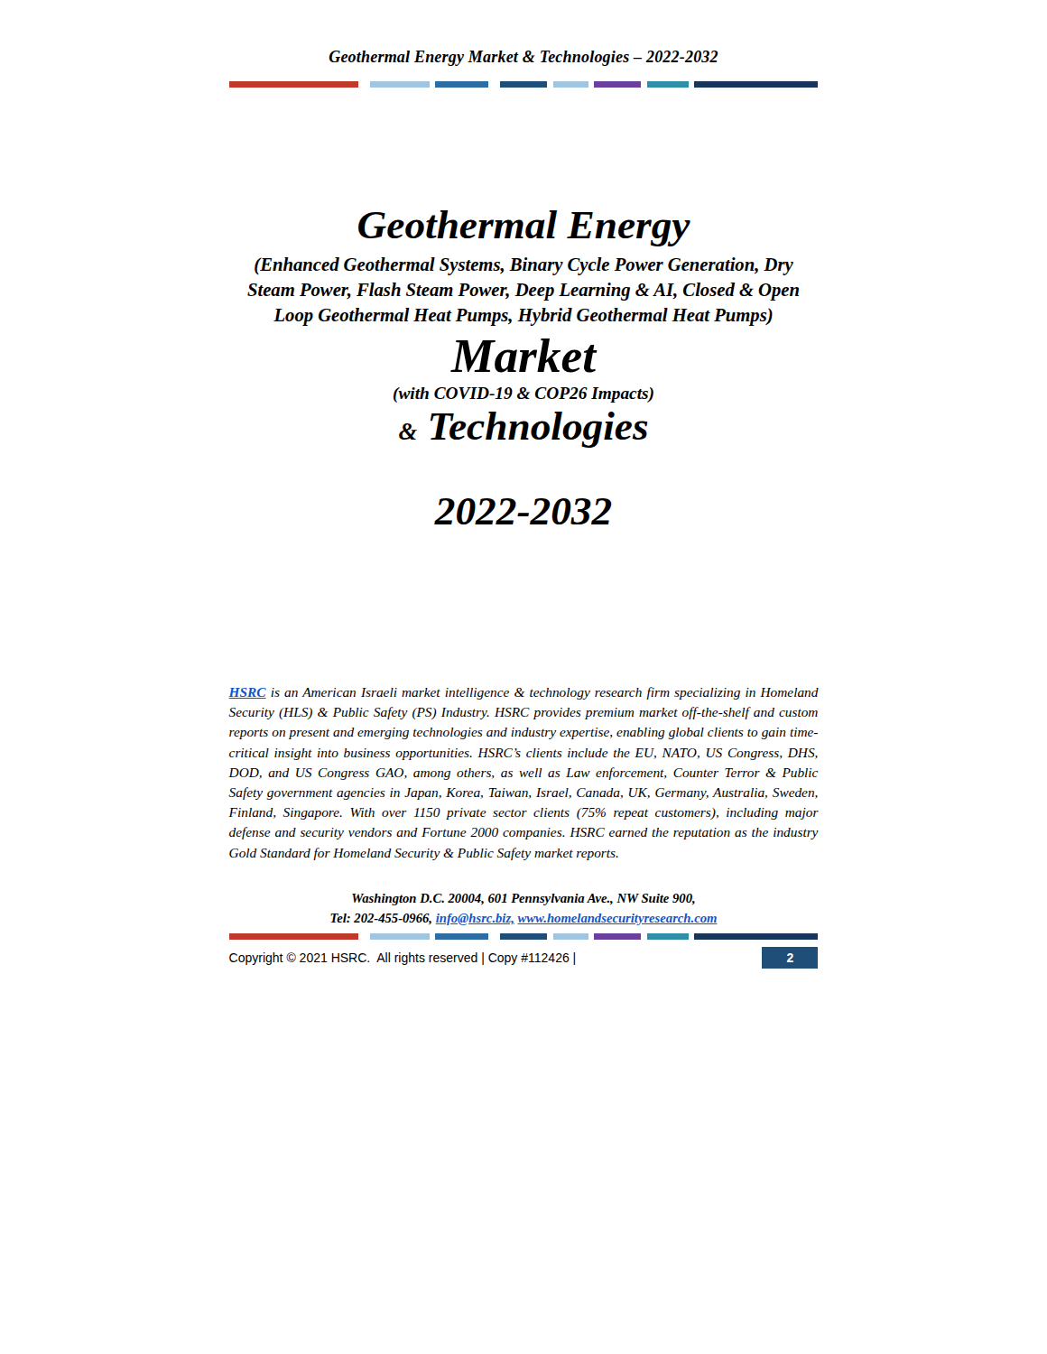Geothermal Energy Market & Technologies – 2022-2032
Geothermal Energy
(Enhanced Geothermal Systems, Binary Cycle Power Generation, Dry Steam Power, Flash Steam Power, Deep Learning & AI, Closed & Open Loop Geothermal Heat Pumps, Hybrid Geothermal Heat Pumps)
Market
(with COVID-19 & COP26 Impacts)
& Technologies
2022-2032
HSRC is an American Israeli market intelligence & technology research firm specializing in Homeland Security (HLS) & Public Safety (PS) Industry. HSRC provides premium market off-the-shelf and custom reports on present and emerging technologies and industry expertise, enabling global clients to gain time-critical insight into business opportunities. HSRC’s clients include the EU, NATO, US Congress, DHS, DOD, and US Congress GAO, among others, as well as Law enforcement, Counter Terror & Public Safety government agencies in Japan, Korea, Taiwan, Israel, Canada, UK, Germany, Australia, Sweden, Finland, Singapore. With over 1150 private sector clients (75% repeat customers), including major defense and security vendors and Fortune 2000 companies. HSRC earned the reputation as the industry Gold Standard for Homeland Security & Public Safety market reports.
Washington D.C. 20004, 601 Pennsylvania Ave., NW Suite 900,
Tel: 202-455-0966, info@hsrc.biz, www.homelandsecurityresearch.com
Copyright © 2021 HSRC. All rights reserved | Copy #112426 |
2